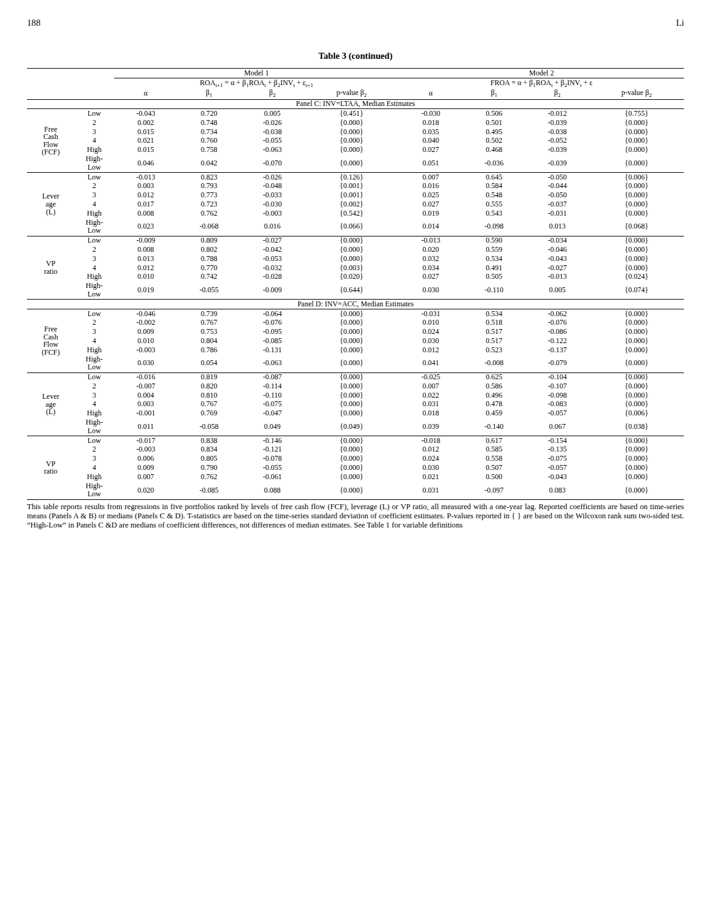188 Li
Table 3 (continued)
| | Model 1 | Model 2 |
| | ROA t+1 = α + β 1 ROA t + β 2 INV t + ε t+1 | FROA = α + β 1 ROA t + β 2 INV t + ε |
| | α | β 1 | β 2 | p-value β 2 | α | β 1 | β 2 | p-value β 2 |
| Panel C: INV=LTAA, Median Estimates |
| Free Cash Flow (FCF) | Low | -0.043 | 0.720 | 0.005 | {0.451} | -0.030 | 0.506 | -0.012 | {0.755} |
| 2 | 0.002 | 0.748 | -0.026 | {0.000} | 0.018 | 0.501 | -0.039 | {0.000} |
| 3 | 0.015 | 0.734 | -0.038 | {0.000} | 0.035 | 0.495 | -0.038 | {0.000} |
| 4 | 0.021 | 0.760 | -0.055 | {0.000} | 0.040 | 0.502 | -0.052 | {0.000} |
| High | 0.015 | 0.758 | -0.063 | {0.000} | 0.027 | 0.468 | -0.039 | {0.000} |
| High- Low | 0.046 | 0.042 | -0.070 | {0.000} | 0.051 | -0.036 | -0.039 | {0.000} |
| Lever age (L) | Low | -0.013 | 0.823 | -0.026 | {0.126} | 0.007 | 0.645 | -0.050 | {0.006} |
| 2 | 0.003 | 0.793 | -0.048 | {0.001} | 0.016 | 0.584 | -0.044 | {0.000} |
| 3 | 0.012 | 0.773 | -0.033 | {0.001} | 0.025 | 0.548 | -0.050 | {0.000} |
| 4 | 0.017 | 0.723 | -0.030 | {0.002} | 0.027 | 0.555 | -0.037 | {0.000} |
| High | 0.008 | 0.762 | -0.003 | {0.542} | 0.019 | 0.543 | -0.031 | {0.000} |
| High- Low | 0.023 | -0.068 | 0.016 | {0.066} | 0.014 | -0.098 | 0.013 | {0.068} |
| VP ratio | Low | -0.009 | 0.809 | -0.027 | {0.000} | -0.013 | 0.590 | -0.034 | {0.000} |
| 2 | 0.008 | 0.802 | -0.042 | {0.000} | 0.020 | 0.559 | -0.046 | {0.000} |
| 3 | 0.013 | 0.788 | -0.053 | {0.000} | 0.032 | 0.534 | -0.043 | {0.000} |
| 4 | 0.012 | 0.770 | -0.032 | {0.003} | 0.034 | 0.491 | -0.027 | {0.000} |
| High | 0.010 | 0.742 | -0.028 | {0.020} | 0.027 | 0.505 | -0.013 | {0.024} |
| High- Low | 0.019 | -0.055 | -0.009 | {0.644} | 0.030 | -0.110 | 0.005 | {0.074} |
| Panel D: INV=ACC, Median Estimates |
| Free Cash Flow (FCF) | Low | -0.046 | 0.739 | -0.064 | {0.000} | -0.031 | 0.534 | -0.062 | {0.000} |
| 2 | -0.002 | 0.767 | -0.076 | {0.000} | 0.010 | 0.518 | -0.076 | {0.000} |
| 3 | 0.009 | 0.753 | -0.095 | {0.000} | 0.024 | 0.517 | -0.086 | {0.000} |
| 4 | 0.010 | 0.804 | -0.085 | {0.000} | 0.030 | 0.517 | -0.122 | {0.000} |
| High | -0.003 | 0.786 | -0.131 | {0.000} | 0.012 | 0.523 | -0.137 | {0.000} |
| High- Low | 0.030 | 0.054 | -0.063 | {0.000} | 0.041 | -0.008 | -0.079 | {0.000} |
| Lever age (L) | Low | -0.016 | 0.819 | -0.087 | {0.000} | -0.025 | 0.625 | -0.104 | {0.000} |
| 2 | -0.007 | 0.820 | -0.114 | {0.000} | 0.007 | 0.586 | -0.107 | {0.000} |
| 3 | 0.004 | 0.810 | -0.110 | {0.000} | 0.022 | 0.496 | -0.098 | {0.000} |
| 4 | 0.003 | 0.767 | -0.075 | {0.000} | 0.031 | 0.478 | -0.083 | {0.000} |
| High | -0.001 | 0.769 | -0.047 | {0.000} | 0.018 | 0.459 | -0.057 | {0.006} |
| High- Low | 0.011 | -0.058 | 0.049 | {0.049} | 0.039 | -0.140 | 0.067 | {0.038} |
| VP ratio | Low | -0.017 | 0.838 | -0.146 | {0.000} | -0.018 | 0.617 | -0.154 | {0.000} |
| 2 | -0.003 | 0.834 | -0.121 | {0.000} | 0.012 | 0.585 | -0.135 | {0.000} |
| 3 | 0.006 | 0.805 | -0.078 | {0.000} | 0.024 | 0.558 | -0.075 | {0.000} |
| 4 | 0.009 | 0.790 | -0.055 | {0.000} | 0.030 | 0.507 | -0.057 | {0.000} |
| High | 0.007 | 0.762 | -0.061 | {0.000} | 0.021 | 0.500 | -0.043 | {0.000} |
| High- Low | 0.020 | -0.085 | 0.088 | {0.000} | 0.031 | -0.097 | 0.083 | {0.000} |
This table reports results from regressions in five portfolios ranked by levels of free cash flow (FCF), leverage (L) or VP ratio, all measured with a one-year lag. Reported coefficients are based on time-series means (Panels A & B) or medians (Panels C & D). T-statistics are based on the time-series standard deviation of coefficient estimates. P-values reported in { } are based on the Wilcoxon rank sum two-sided test. “High-Low” in Panels C &D are medians of coefficient differences, not differences of median estimates. See Table 1 for variable definitions